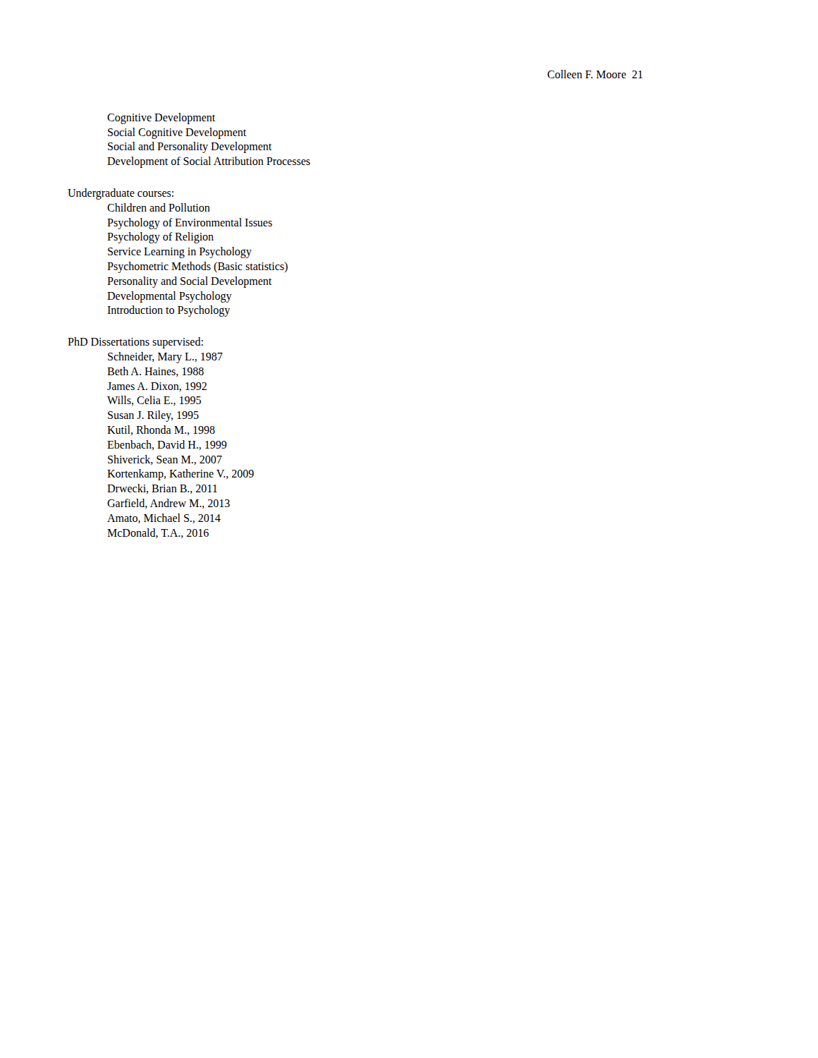Colleen F. Moore 21
Cognitive Development
Social Cognitive Development
Social and Personality Development
Development of Social Attribution Processes
Undergraduate courses:
Children and Pollution
Psychology of Environmental Issues
Psychology of Religion
Service Learning in Psychology
Psychometric Methods (Basic statistics)
Personality and Social Development
Developmental Psychology
Introduction to Psychology
PhD Dissertations supervised:
Schneider, Mary L., 1987
Beth A. Haines, 1988
James A. Dixon, 1992
Wills, Celia E., 1995
Susan J. Riley, 1995
Kutil, Rhonda M., 1998
Ebenbach, David H., 1999
Shiverick, Sean M., 2007
Kortenkamp, Katherine V., 2009
Drwecki, Brian B., 2011
Garfield, Andrew M., 2013
Amato, Michael S., 2014
McDonald, T.A., 2016